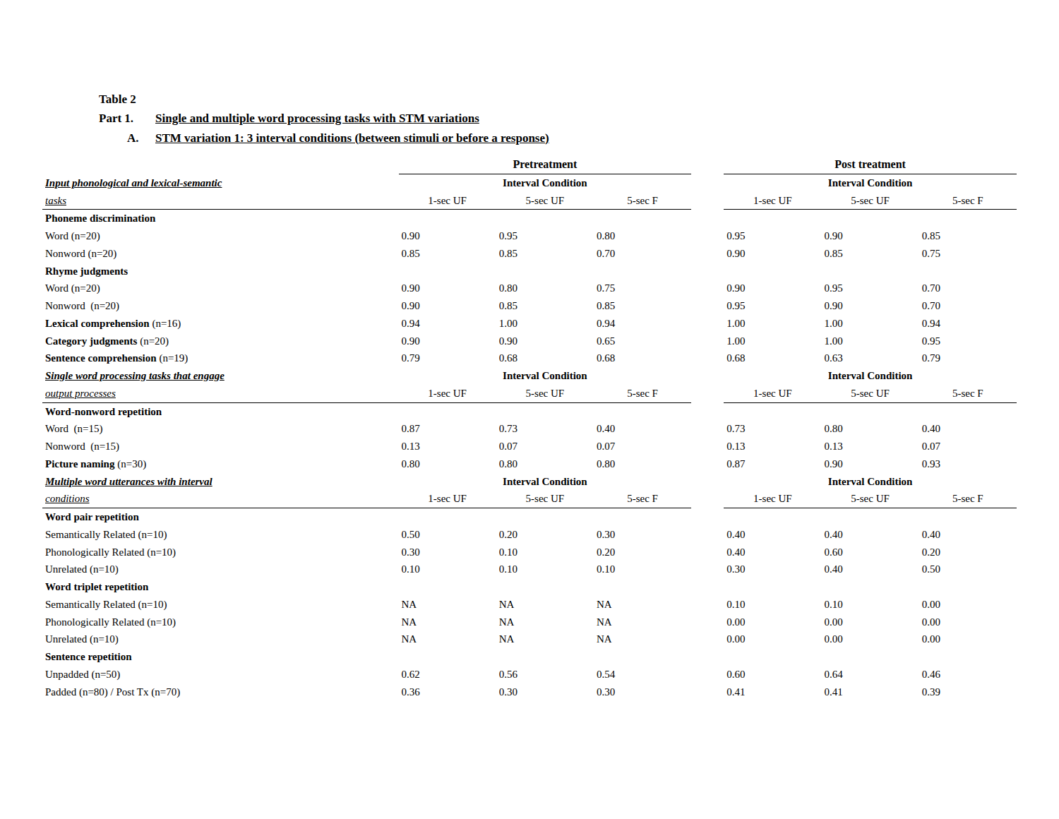Table 2
Part 1. Single and multiple word processing tasks with STM variations
A. STM variation 1: 3 interval conditions (between stimuli or before a response)
| | Pretreatment | | Post treatment |
| Input phonological and lexical-semantic | Interval Condition | | Interval Condition |
| tasks | 1-sec UF | 5-sec UF | 5-sec F | | 1-sec UF | 5-sec UF | 5-sec F |
| Phoneme discrimination | | | | | | | |
| Word (n=20) | 0.90 | 0.95 | 0.80 | | 0.95 | 0.90 | 0.85 |
| Nonword (n=20) | 0.85 | 0.85 | 0.70 | | 0.90 | 0.85 | 0.75 |
| Rhyme judgments | | | | | | | |
| Word (n=20) | 0.90 | 0.80 | 0.75 | | 0.90 | 0.95 | 0.70 |
| Nonword (n=20) | 0.90 | 0.85 | 0.85 | | 0.95 | 0.90 | 0.70 |
| Lexical comprehension (n=16) | 0.94 | 1.00 | 0.94 | | 1.00 | 1.00 | 0.94 |
| Category judgments (n=20) | 0.90 | 0.90 | 0.65 | | 1.00 | 1.00 | 0.95 |
| Sentence comprehension (n=19) | 0.79 | 0.68 | 0.68 | | 0.68 | 0.63 | 0.79 |
| Single word processing tasks that engage | Interval Condition | | Interval Condition |
| output processes | 1-sec UF | 5-sec UF | 5-sec F | | 1-sec UF | 5-sec UF | 5-sec F |
| Word-nonword repetition | | | | | | | |
| Word (n=15) | 0.87 | 0.73 | 0.40 | | 0.73 | 0.80 | 0.40 |
| Nonword (n=15) | 0.13 | 0.07 | 0.07 | | 0.13 | 0.13 | 0.07 |
| Picture naming (n=30) | 0.80 | 0.80 | 0.80 | | 0.87 | 0.90 | 0.93 |
| Multiple word utterances with interval | Interval Condition | | Interval Condition |
| conditions | 1-sec UF | 5-sec UF | 5-sec F | | 1-sec UF | 5-sec UF | 5-sec F |
| Word pair repetition | | | | | | | |
| Semantically Related (n=10) | 0.50 | 0.20 | 0.30 | | 0.40 | 0.40 | 0.40 |
| Phonologically Related (n=10) | 0.30 | 0.10 | 0.20 | | 0.40 | 0.60 | 0.20 |
| Unrelated (n=10) | 0.10 | 0.10 | 0.10 | | 0.30 | 0.40 | 0.50 |
| Word triplet repetition | | | | | | | |
| Semantically Related (n=10) | NA | NA | NA | | 0.10 | 0.10 | 0.00 |
| Phonologically Related (n=10) | NA | NA | NA | | 0.00 | 0.00 | 0.00 |
| Unrelated (n=10) | NA | NA | NA | | 0.00 | 0.00 | 0.00 |
| Sentence repetition | | | | | | | |
| Unpadded (n=50) | 0.62 | 0.56 | 0.54 | | 0.60 | 0.64 | 0.46 |
| Padded (n=80) / Post Tx (n=70) | 0.36 | 0.30 | 0.30 | | 0.41 | 0.41 | 0.39 |